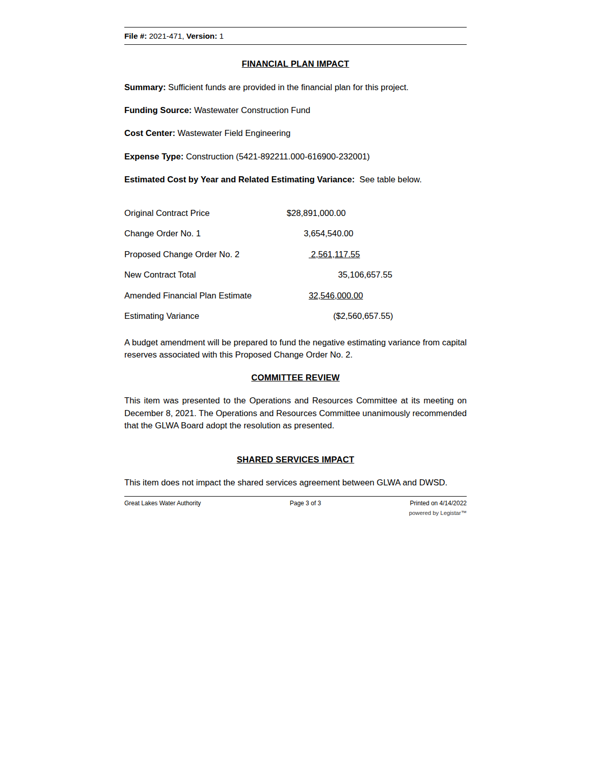File #: 2021-471, Version: 1
FINANCIAL PLAN IMPACT
Summary: Sufficient funds are provided in the financial plan for this project.
Funding Source: Wastewater Construction Fund
Cost Center: Wastewater Field Engineering
Expense Type: Construction (5421-892211.000-616900-232001)
Estimated Cost by Year and Related Estimating Variance: See table below.
| Original Contract Price | $28,891,000.00 |
| Change Order No. 1 | 3,654,540.00 |
| Proposed Change Order No. 2 | 2,561,117.55 |
| New Contract Total | 35,106,657.55 |
| Amended Financial Plan Estimate | 32,546,000.00 |
| Estimating Variance | ($2,560,657.55) |
A budget amendment will be prepared to fund the negative estimating variance from capital reserves associated with this Proposed Change Order No. 2.
COMMITTEE REVIEW
This item was presented to the Operations and Resources Committee at its meeting on December 8, 2021. The Operations and Resources Committee unanimously recommended that the GLWA Board adopt the resolution as presented.
SHARED SERVICES IMPACT
This item does not impact the shared services agreement between GLWA and DWSD.
Great Lakes Water Authority
Page 3 of 3
Printed on 4/14/2022
powered by Legistar™